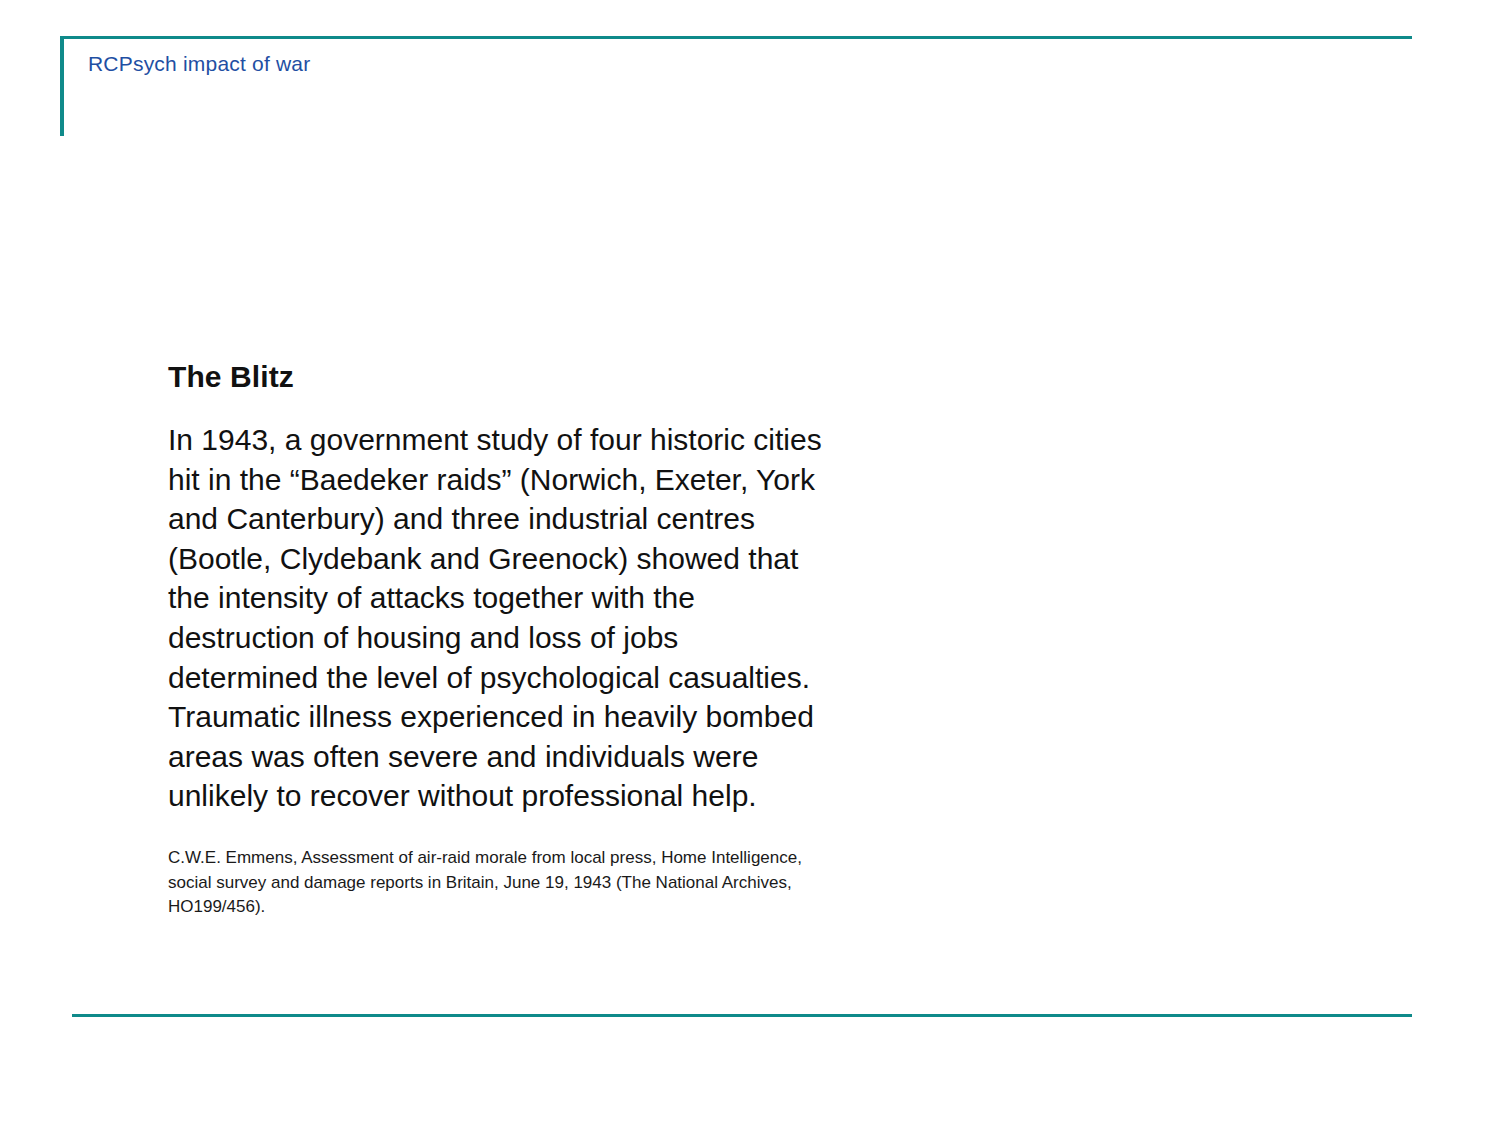RCPsych impact of war
The Blitz
In 1943, a government study of four historic cities hit in the “Baedeker raids” (Norwich, Exeter, York and Canterbury) and three industrial centres (Bootle, Clydebank and Greenock) showed that the intensity of attacks together with the destruction of housing and loss of jobs determined the level of psychological casualties. Traumatic illness experienced in heavily bombed areas was often severe and individuals were unlikely to recover without professional help.
C.W.E. Emmens, Assessment of air-raid morale from local press, Home Intelligence, social survey and damage reports in Britain, June 19, 1943 (The National Archives, HO199/456).